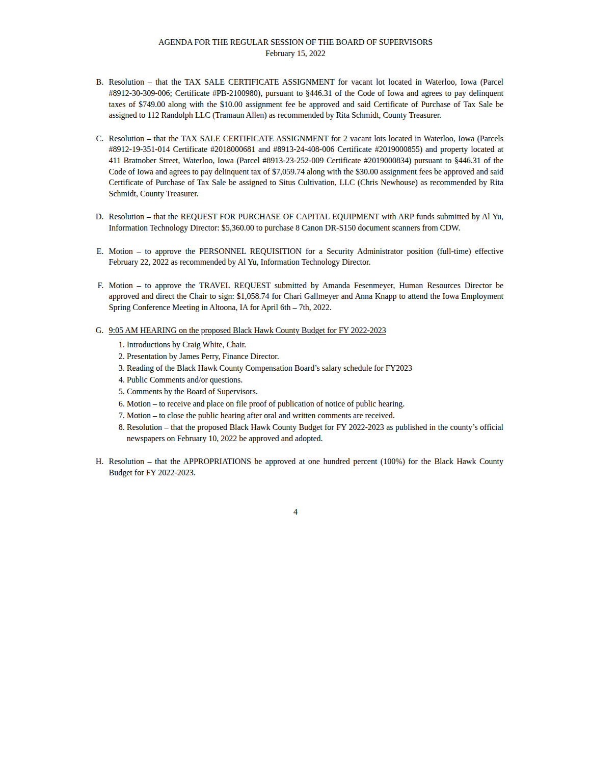AGENDA FOR THE REGULAR SESSION OF THE BOARD OF SUPERVISORS February 15, 2022
Resolution – that the TAX SALE CERTIFICATE ASSIGNMENT for vacant lot located in Waterloo, Iowa (Parcel #8912-30-309-006; Certificate #PB-2100980), pursuant to §446.31 of the Code of Iowa and agrees to pay delinquent taxes of $749.00 along with the $10.00 assignment fee be approved and said Certificate of Purchase of Tax Sale be assigned to 112 Randolph LLC (Tramaun Allen) as recommended by Rita Schmidt, County Treasurer.
Resolution – that the TAX SALE CERTIFICATE ASSIGNMENT for 2 vacant lots located in Waterloo, Iowa (Parcels #8912-19-351-014 Certificate #2018000681 and #8913-24-408-006 Certificate #2019000855) and property located at 411 Bratnober Street, Waterloo, Iowa (Parcel #8913-23-252-009 Certificate #2019000834) pursuant to §446.31 of the Code of Iowa and agrees to pay delinquent tax of $7,059.74 along with the $30.00 assignment fees be approved and said Certificate of Purchase of Tax Sale be assigned to Situs Cultivation, LLC (Chris Newhouse) as recommended by Rita Schmidt, County Treasurer.
Resolution – that the REQUEST FOR PURCHASE OF CAPITAL EQUIPMENT with ARP funds submitted by Al Yu, Information Technology Director: $5,360.00 to purchase 8 Canon DR-S150 document scanners from CDW.
Motion – to approve the PERSONNEL REQUISITION for a Security Administrator position (full-time) effective February 22, 2022 as recommended by Al Yu, Information Technology Director.
Motion – to approve the TRAVEL REQUEST submitted by Amanda Fesenmeyer, Human Resources Director be approved and direct the Chair to sign: $1,058.74 for Chari Gallmeyer and Anna Knapp to attend the Iowa Employment Spring Conference Meeting in Altoona, IA for April 6th – 7th, 2022.
9:05 AM HEARING on the proposed Black Hawk County Budget for FY 2022-2023
Introductions by Craig White, Chair.
Presentation by James Perry, Finance Director.
Reading of the Black Hawk County Compensation Board’s salary schedule for FY2023
Public Comments and/or questions.
Comments by the Board of Supervisors.
Motion – to receive and place on file proof of publication of notice of public hearing.
Motion – to close the public hearing after oral and written comments are received.
Resolution – that the proposed Black Hawk County Budget for FY 2022-2023 as published in the county’s official newspapers on February 10, 2022 be approved and adopted.
Resolution – that the APPROPRIATIONS be approved at one hundred percent (100%) for the Black Hawk County Budget for FY 2022-2023.
4